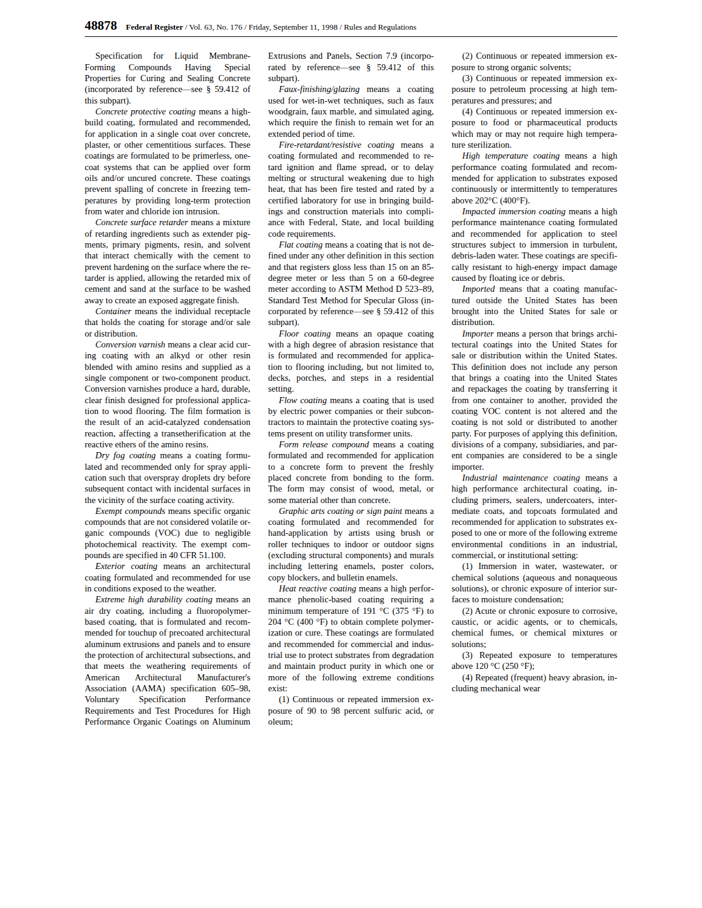48878 Federal Register / Vol. 63, No. 176 / Friday, September 11, 1998 / Rules and Regulations
Specification for Liquid Membrane-Forming Compounds Having Special Properties for Curing and Sealing Concrete (incorporated by reference—see § 59.412 of this subpart).
Concrete protective coating means a high-build coating, formulated and recommended, for application in a single coat over concrete, plaster, or other cementitious surfaces. These coatings are formulated to be primerless, one-coat systems that can be applied over form oils and/or uncured concrete. These coatings prevent spalling of concrete in freezing temperatures by providing long-term protection from water and chloride ion intrusion.
Concrete surface retarder means a mixture of retarding ingredients such as extender pigments, primary pigments, resin, and solvent that interact chemically with the cement to prevent hardening on the surface where the retarder is applied, allowing the retarded mix of cement and sand at the surface to be washed away to create an exposed aggregate finish.
Container means the individual receptacle that holds the coating for storage and/or sale or distribution.
Conversion varnish means a clear acid curing coating with an alkyd or other resin blended with amino resins and supplied as a single component or two-component product. Conversion varnishes produce a hard, durable, clear finish designed for professional application to wood flooring. The film formation is the result of an acid-catalyzed condensation reaction, affecting a transetherification at the reactive ethers of the amino resins.
Dry fog coating means a coating formulated and recommended only for spray application such that overspray droplets dry before subsequent contact with incidental surfaces in the vicinity of the surface coating activity.
Exempt compounds means specific organic compounds that are not considered volatile organic compounds (VOC) due to negligible photochemical reactivity. The exempt compounds are specified in 40 CFR 51.100.
Exterior coating means an architectural coating formulated and recommended for use in conditions exposed to the weather.
Extreme high durability coating means an air dry coating, including a fluoropolymer-based coating, that is formulated and recommended for touchup of precoated architectural aluminum extrusions and panels and to ensure the protection of architectural subsections, and that meets the weathering requirements of American Architectural Manufacturer's Association (AAMA) specification 605–98, Voluntary Specification Performance Requirements and Test Procedures for High Performance Organic Coatings on Aluminum Extrusions and Panels, Section 7.9 (incorporated by reference—see § 59.412 of this subpart).
Faux-finishing/glazing means a coating used for wet-in-wet techniques, such as faux woodgrain, faux marble, and simulated aging, which require the finish to remain wet for an extended period of time.
Fire-retardant/resistive coating means a coating formulated and recommended to retard ignition and flame spread, or to delay melting or structural weakening due to high heat, that has been fire tested and rated by a certified laboratory for use in bringing buildings and construction materials into compliance with Federal, State, and local building code requirements.
Flat coating means a coating that is not defined under any other definition in this section and that registers gloss less than 15 on an 85-degree meter or less than 5 on a 60-degree meter according to ASTM Method D 523–89, Standard Test Method for Specular Gloss (incorporated by reference—see § 59.412 of this subpart).
Floor coating means an opaque coating with a high degree of abrasion resistance that is formulated and recommended for application to flooring including, but not limited to, decks, porches, and steps in a residential setting.
Flow coating means a coating that is used by electric power companies or their subcontractors to maintain the protective coating systems present on utility transformer units.
Form release compound means a coating formulated and recommended for application to a concrete form to prevent the freshly placed concrete from bonding to the form. The form may consist of wood, metal, or some material other than concrete.
Graphic arts coating or sign paint means a coating formulated and recommended for hand-application by artists using brush or roller techniques to indoor or outdoor signs (excluding structural components) and murals including lettering enamels, poster colors, copy blockers, and bulletin enamels.
Heat reactive coating means a high performance phenolic-based coating requiring a minimum temperature of 191 °C (375 °F) to 204 °C (400 °F) to obtain complete polymerization or cure. These coatings are formulated and recommended for commercial and industrial use to protect substrates from degradation and maintain product purity in which one or more of the following extreme conditions exist:
(1) Continuous or repeated immersion exposure of 90 to 98 percent sulfuric acid, or oleum;
(2) Continuous or repeated immersion exposure to strong organic solvents;
(3) Continuous or repeated immersion exposure to petroleum processing at high temperatures and pressures; and
(4) Continuous or repeated immersion exposure to food or pharmaceutical products which may or may not require high temperature sterilization.
High temperature coating means a high performance coating formulated and recommended for application to substrates exposed continuously or intermittently to temperatures above 202°C (400°F).
Impacted immersion coating means a high performance maintenance coating formulated and recommended for application to steel structures subject to immersion in turbulent, debris-laden water. These coatings are specifically resistant to high-energy impact damage caused by floating ice or debris.
Imported means that a coating manufactured outside the United States has been brought into the United States for sale or distribution.
Importer means a person that brings architectural coatings into the United States for sale or distribution within the United States. This definition does not include any person that brings a coating into the United States and repackages the coating by transferring it from one container to another, provided the coating VOC content is not altered and the coating is not sold or distributed to another party. For purposes of applying this definition, divisions of a company, subsidiaries, and parent companies are considered to be a single importer.
Industrial maintenance coating means a high performance architectural coating, including primers, sealers, undercoaters, intermediate coats, and topcoats formulated and recommended for application to substrates exposed to one or more of the following extreme environmental conditions in an industrial, commercial, or institutional setting:
(1) Immersion in water, wastewater, or chemical solutions (aqueous and nonaqueous solutions), or chronic exposure of interior surfaces to moisture condensation;
(2) Acute or chronic exposure to corrosive, caustic, or acidic agents, or to chemicals, chemical fumes, or chemical mixtures or solutions;
(3) Repeated exposure to temperatures above 120 °C (250 °F);
(4) Repeated (frequent) heavy abrasion, including mechanical wear